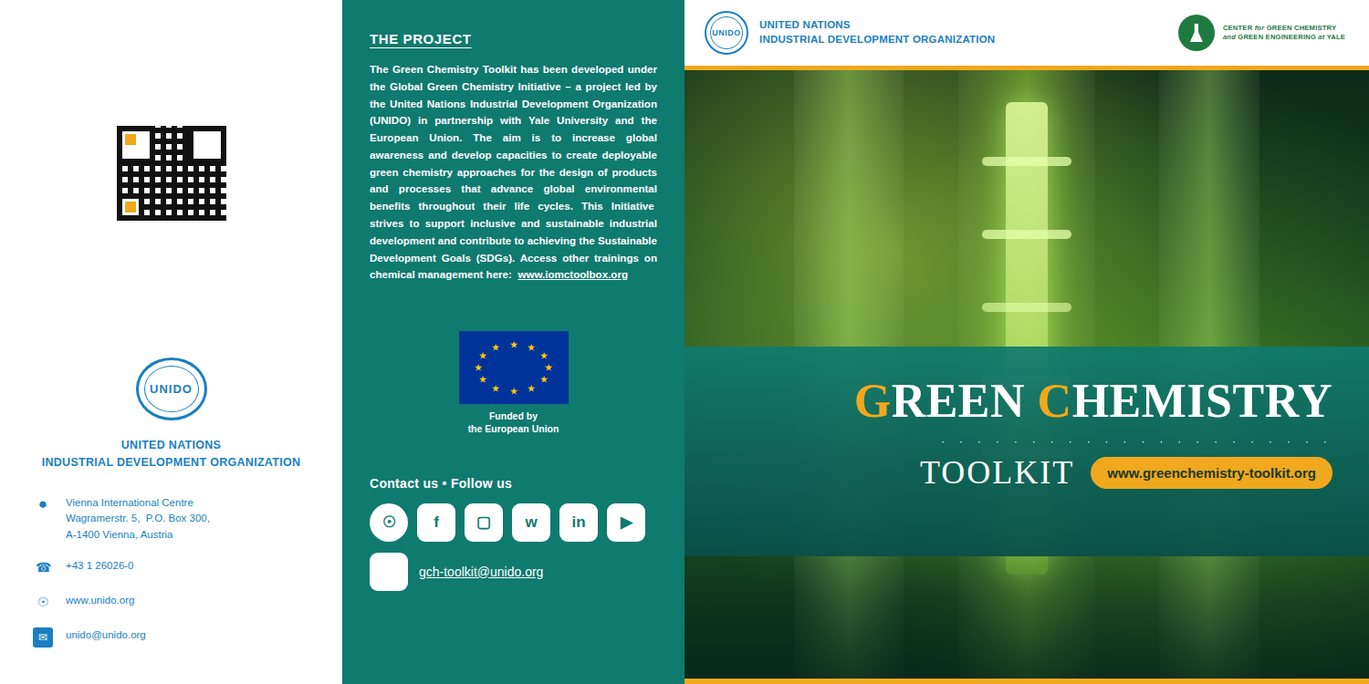UNIDO
UNITED NATIONS
INDUSTRIAL DEVELOPMENT ORGANIZATION
●
Vienna International Centre
Wagramerstr. 5, P.O. Box 300,
A-1400 Vienna, Austria
☎
+43 1 26026-0
☉
www.unido.org
✉
unido@unido.org
THE PROJECT
The Green Chemistry Toolkit has been developed under the Global Green Chemistry Initiative – a project led by the United Nations Industrial Development Organization (UNIDO) in partnership with Yale University and the European Union. The aim is to increase global awareness and develop capacities to create deployable green chemistry approaches for the design of products and processes that advance global environmental benefits throughout their life cycles. This Initiative strives to support inclusive and sustainable industrial development and contribute to achieving the Sustainable Development Goals (SDGs). Access other trainings on chemical management here: www.iomctoolbox.org
★ ★ ★ ★ ★ ★ ★ ★ ★ ★ ★ ★
Funded by
the European Union
Contact us • Follow us
☉ f ▢ w in ▶
@ gch-toolkit@unido.org
UNIDO
UNITED NATIONS
INDUSTRIAL DEVELOPMENT ORGANIZATION
CENTER for GREEN CHEMISTRY
and GREEN ENGINEERING at YALE
GREEN CHEMISTRY
· · · · · · · · · · · · · · · · · · · · · ·
TOOLKIT www.greenchemistry-toolkit.org